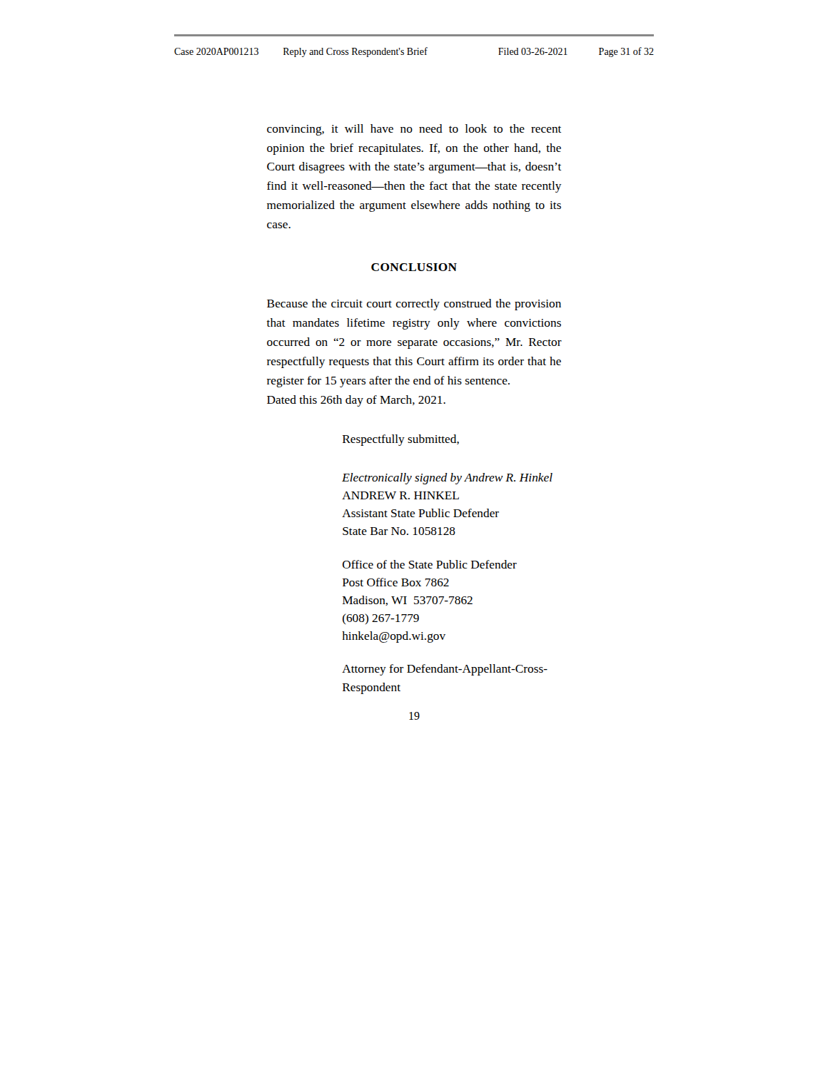Case 2020AP001213 Reply and Cross Respondent's Brief Filed 03-26-2021 Page 31 of 32
convincing, it will have no need to look to the recent opinion the brief recapitulates. If, on the other hand, the Court disagrees with the state’s argument—that is, doesn’t find it well-reasoned—then the fact that the state recently memorialized the argument elsewhere adds nothing to its case.
CONCLUSION
Because the circuit court correctly construed the provision that mandates lifetime registry only where convictions occurred on “2 or more separate occasions,” Mr. Rector respectfully requests that this Court affirm its order that he register for 15 years after the end of his sentence.
Dated this 26th day of March, 2021.
Respectfully submitted,
Electronically signed by Andrew R. Hinkel
ANDREW R. HINKEL
Assistant State Public Defender
State Bar No. 1058128
Office of the State Public Defender
Post Office Box 7862
Madison, WI 53707-7862
(608) 267-1779
hinkela@opd.wi.gov
Attorney for Defendant-Appellant-Cross-
Respondent
19